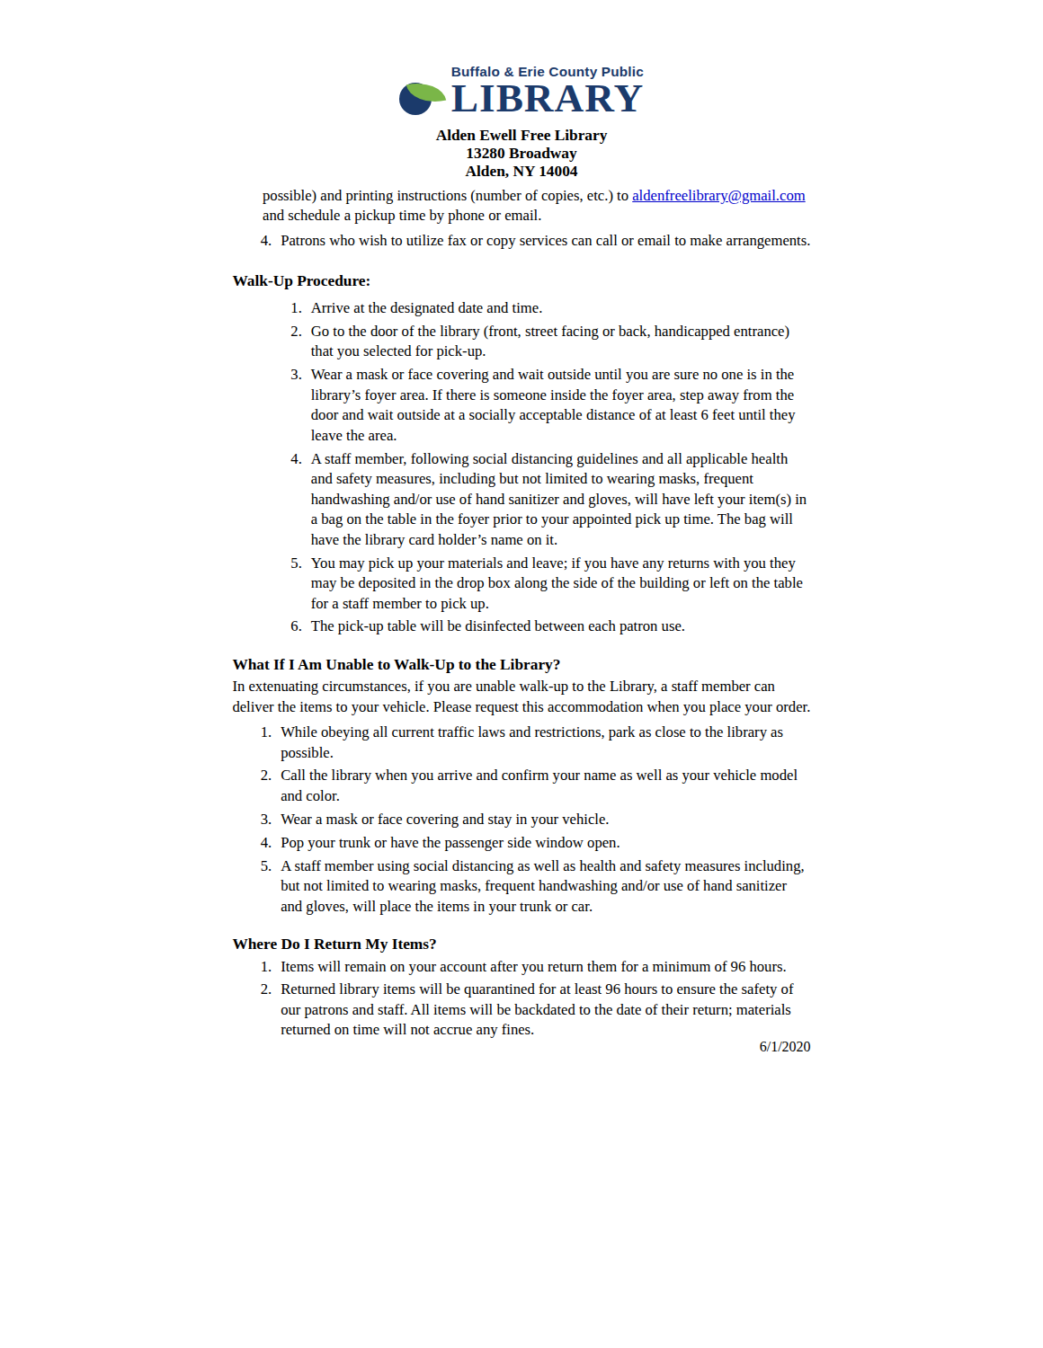Buffalo & Erie County Public
LIBRARY
Alden Ewell Free Library
13280 Broadway
Alden, NY 14004
possible) and printing instructions (number of copies, etc.) to aldenfreelibrary@gmail.com and schedule a pickup time by phone or email.
Patrons who wish to utilize fax or copy services can call or email to make arrangements.
Walk-Up Procedure:
Arrive at the designated date and time.
Go to the door of the library (front, street facing or back, handicapped entrance) that you selected for pick-up.
Wear a mask or face covering and wait outside until you are sure no one is in the library’s foyer area. If there is someone inside the foyer area, step away from the door and wait outside at a socially acceptable distance of at least 6 feet until they leave the area.
A staff member, following social distancing guidelines and all applicable health and safety measures, including but not limited to wearing masks, frequent handwashing and/or use of hand sanitizer and gloves, will have left your item(s) in a bag on the table in the foyer prior to your appointed pick up time. The bag will have the library card holder’s name on it.
You may pick up your materials and leave; if you have any returns with you they may be deposited in the drop box along the side of the building or left on the table for a staff member to pick up.
The pick-up table will be disinfected between each patron use.
What If I Am Unable to Walk-Up to the Library?
In extenuating circumstances, if you are unable walk-up to the Library, a staff member can deliver the items to your vehicle. Please request this accommodation when you place your order.
While obeying all current traffic laws and restrictions, park as close to the library as possible.
Call the library when you arrive and confirm your name as well as your vehicle model and color.
Wear a mask or face covering and stay in your vehicle.
Pop your trunk or have the passenger side window open.
A staff member using social distancing as well as health and safety measures including, but not limited to wearing masks, frequent handwashing and/or use of hand sanitizer and gloves, will place the items in your trunk or car.
Where Do I Return My Items?
Items will remain on your account after you return them for a minimum of 96 hours.
Returned library items will be quarantined for at least 96 hours to ensure the safety of our patrons and staff. All items will be backdated to the date of their return; materials returned on time will not accrue any fines.
6/1/2020